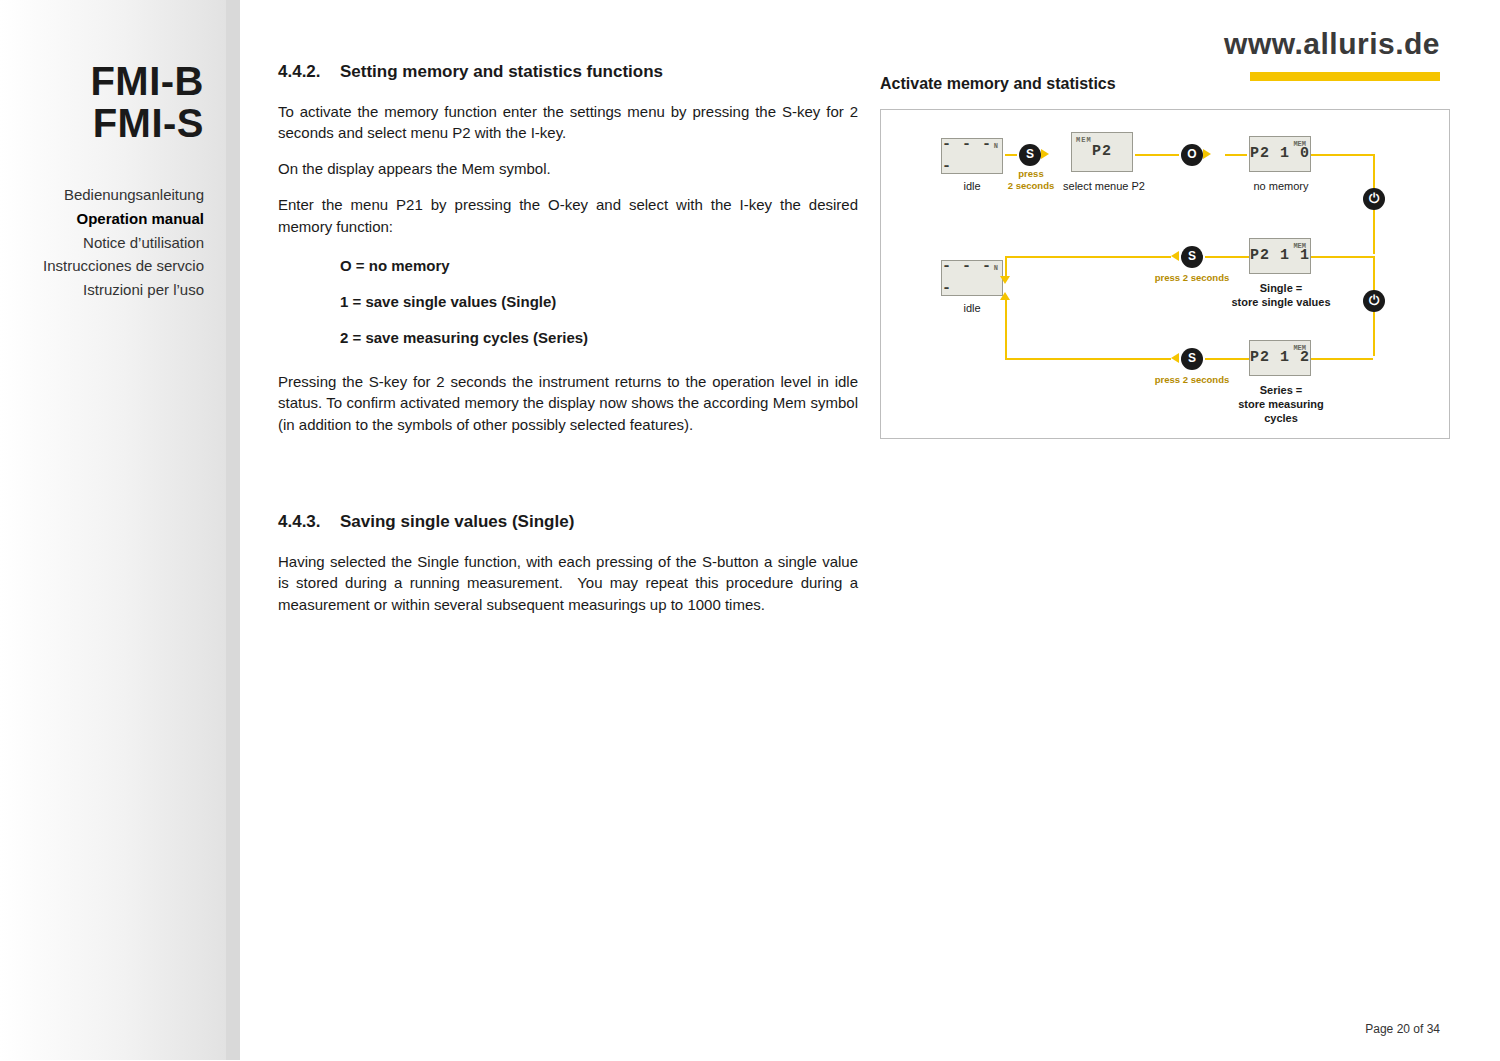FMI-B
FMI-S
Bedienungsanleitung
Operation manual
Notice d’utilisation
Instrucciones de servcio
Istruzioni per l’uso
www.alluris.de
4.4.2. Setting memory and statistics functions
To activate the memory function enter the settings menu by pressing the S-key for 2 seconds and select menu P2 with the I-key.
On the display appears the Mem symbol.
Enter the menu P21 by pressing the O-key and select with the I-key the desired memory function:
O = no memory
1 = save single values (Single)
2 = save measuring cycles (Series)
Pressing the S-key for 2 seconds the instrument returns to the operation level in idle status. To confirm activated memory the display now shows the according Mem symbol (in addition to the symbols of other possibly selected features).
4.4.3. Saving single values (Single)
Having selected the Single function, with each pressing of the S-button a single value is stored during a running measurement. You may repeat this procedure during a measurement or within several subsequent measurings up to 1000 times.
Activate memory and statistics
N- - - -
idle
S
press
2 seconds
MEMP2
select menue P2
O
MEMP2 1 0
no memory
MEMP2 1 1
Single =
store single values
S
press 2 seconds
N- - - -
idle
MEMP2 1 2
Series =
store measuring cycles
S
press 2 seconds
Page 20 of 34